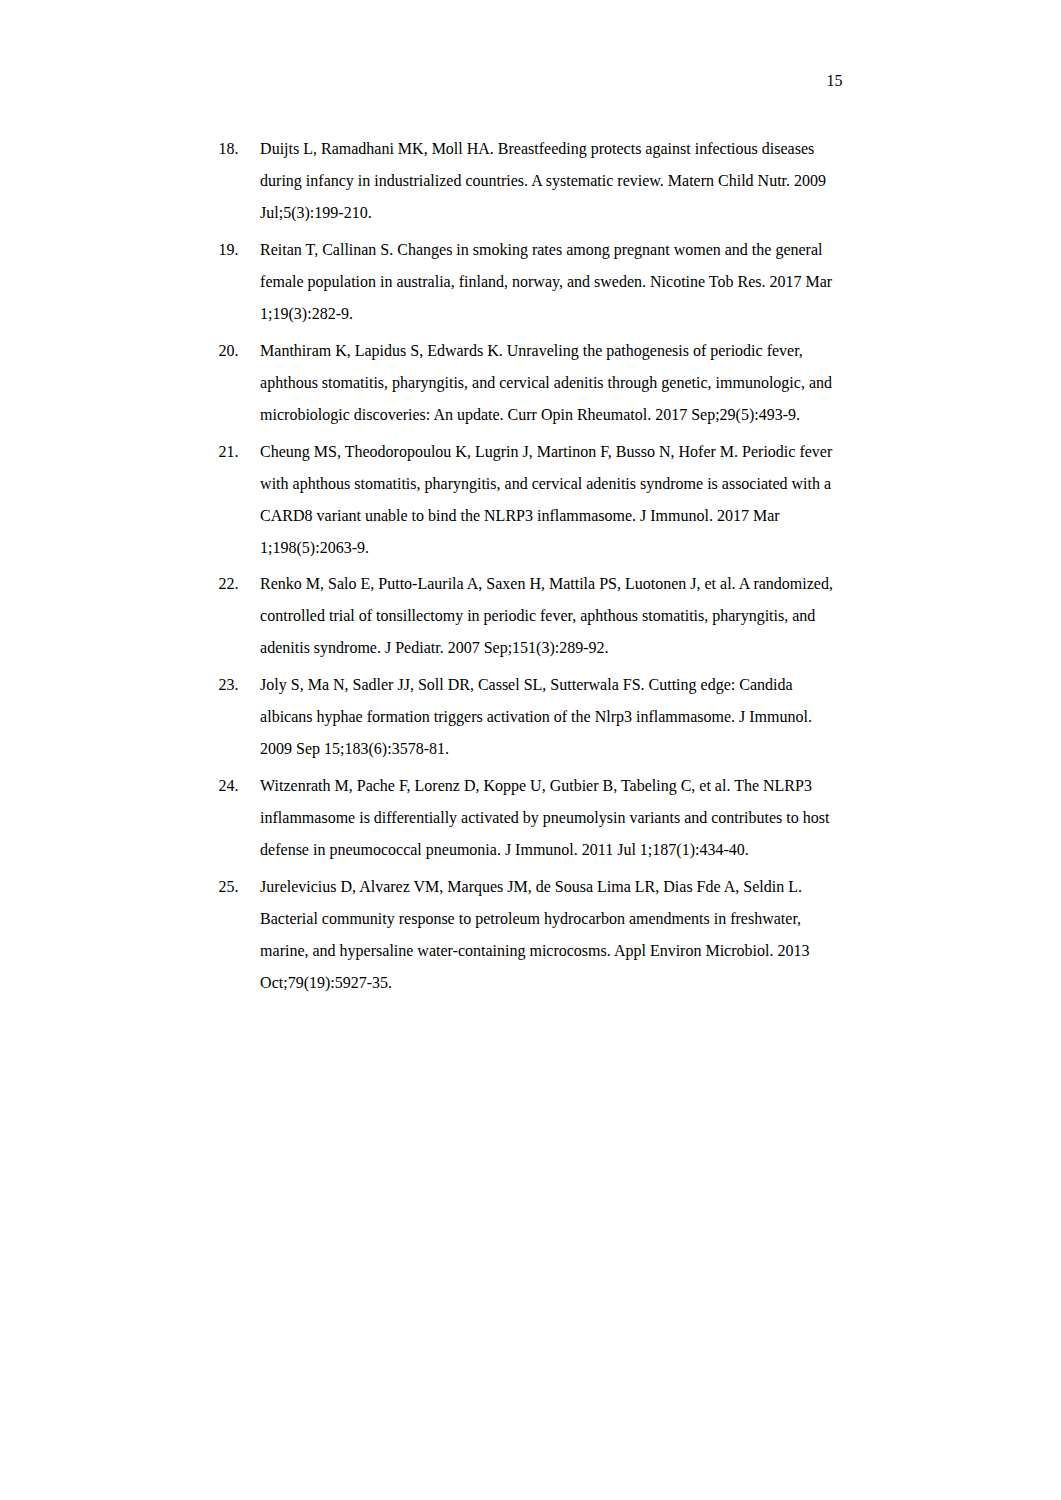15
18. Duijts L, Ramadhani MK, Moll HA. Breastfeeding protects against infectious diseases during infancy in industrialized countries. A systematic review. Matern Child Nutr. 2009 Jul;5(3):199-210.
19. Reitan T, Callinan S. Changes in smoking rates among pregnant women and the general female population in australia, finland, norway, and sweden. Nicotine Tob Res. 2017 Mar 1;19(3):282-9.
20. Manthiram K, Lapidus S, Edwards K. Unraveling the pathogenesis of periodic fever, aphthous stomatitis, pharyngitis, and cervical adenitis through genetic, immunologic, and microbiologic discoveries: An update. Curr Opin Rheumatol. 2017 Sep;29(5):493-9.
21. Cheung MS, Theodoropoulou K, Lugrin J, Martinon F, Busso N, Hofer M. Periodic fever with aphthous stomatitis, pharyngitis, and cervical adenitis syndrome is associated with a CARD8 variant unable to bind the NLRP3 inflammasome. J Immunol. 2017 Mar 1;198(5):2063-9.
22. Renko M, Salo E, Putto-Laurila A, Saxen H, Mattila PS, Luotonen J, et al. A randomized, controlled trial of tonsillectomy in periodic fever, aphthous stomatitis, pharyngitis, and adenitis syndrome. J Pediatr. 2007 Sep;151(3):289-92.
23. Joly S, Ma N, Sadler JJ, Soll DR, Cassel SL, Sutterwala FS. Cutting edge: Candida albicans hyphae formation triggers activation of the Nlrp3 inflammasome. J Immunol. 2009 Sep 15;183(6):3578-81.
24. Witzenrath M, Pache F, Lorenz D, Koppe U, Gutbier B, Tabeling C, et al. The NLRP3 inflammasome is differentially activated by pneumolysin variants and contributes to host defense in pneumococcal pneumonia. J Immunol. 2011 Jul 1;187(1):434-40.
25. Jurelevicius D, Alvarez VM, Marques JM, de Sousa Lima LR, Dias Fde A, Seldin L. Bacterial community response to petroleum hydrocarbon amendments in freshwater, marine, and hypersaline water-containing microcosms. Appl Environ Microbiol. 2013 Oct;79(19):5927-35.